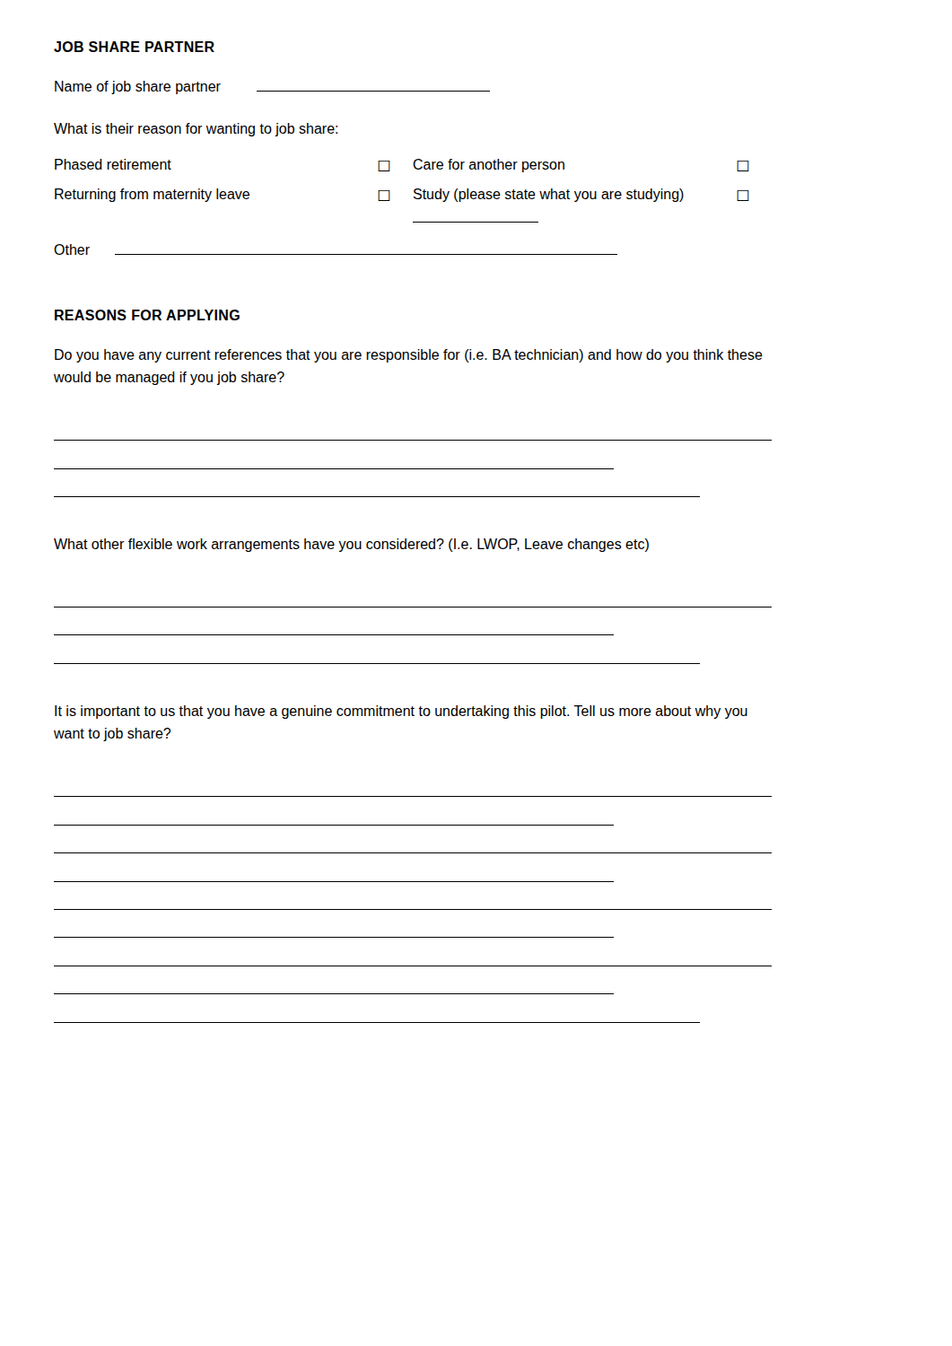JOB SHARE PARTNER
Name of job share partner
What is their reason for wanting to job share:
| Phased retirement | □ | Care for another person | □ |
| Returning from maternity leave | □ | Study (please state what you are studying) | □ |
Other
REASONS FOR APPLYING
Do you have any current references that you are responsible for (i.e. BA technician) and how do you think these would be managed if you job share?
What other flexible work arrangements have you considered? (I.e. LWOP, Leave changes etc)
It is important to us that you have a genuine commitment to undertaking this pilot. Tell us more about why you want to job share?